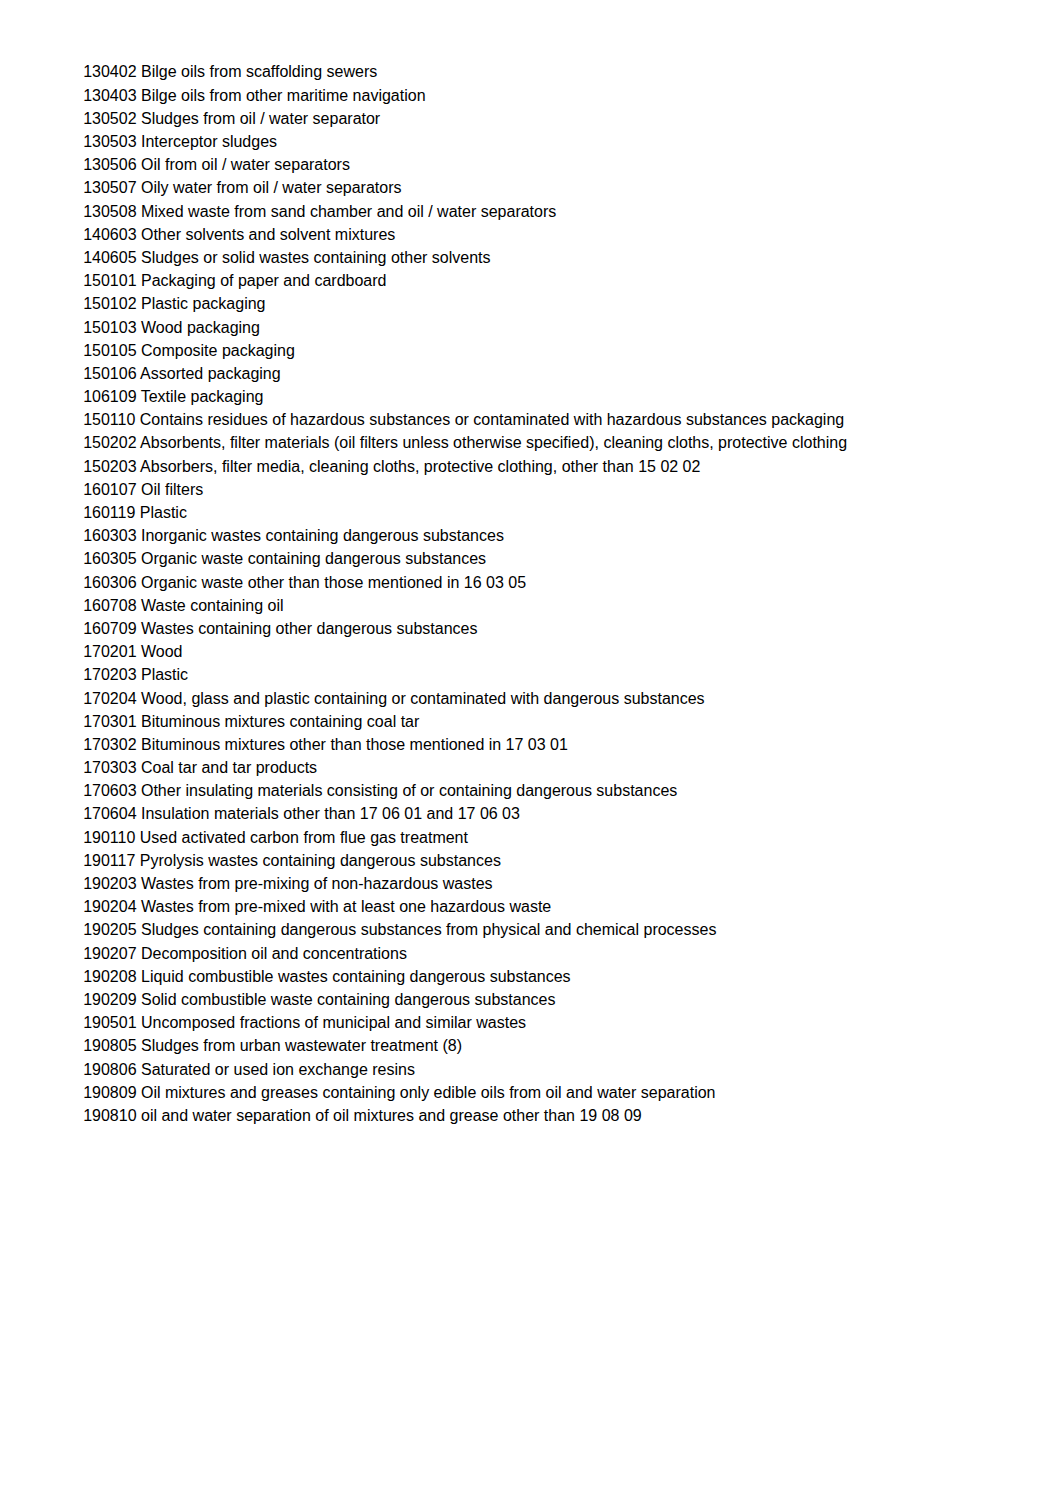130402 Bilge oils from scaffolding sewers
130403 Bilge oils from other maritime navigation
130502 Sludges from oil / water separator
130503 Interceptor sludges
130506 Oil from oil / water separators
130507 Oily water from oil / water separators
130508 Mixed waste from sand chamber and oil / water separators
140603 Other solvents and solvent mixtures
140605 Sludges or solid wastes containing other solvents
150101 Packaging of paper and cardboard
150102 Plastic packaging
150103 Wood packaging
150105 Composite packaging
150106 Assorted packaging
106109 Textile packaging
150110 Contains residues of hazardous substances or contaminated with hazardous substances packaging
150202 Absorbents, filter materials (oil filters unless otherwise specified), cleaning cloths, protective clothing
150203 Absorbers, filter media, cleaning cloths, protective clothing, other than 15 02 02
160107 Oil filters
160119 Plastic
160303 Inorganic wastes containing dangerous substances
160305 Organic waste containing dangerous substances
160306 Organic waste other than those mentioned in 16 03 05
160708 Waste containing oil
160709 Wastes containing other dangerous substances
170201 Wood
170203 Plastic
170204 Wood, glass and plastic containing or contaminated with dangerous substances
170301 Bituminous mixtures containing coal tar
170302 Bituminous mixtures other than those mentioned in 17 03 01
170303 Coal tar and tar products
170603 Other insulating materials consisting of or containing dangerous substances
170604 Insulation materials other than 17 06 01 and 17 06 03
190110 Used activated carbon from flue gas treatment
190117 Pyrolysis wastes containing dangerous substances
190203 Wastes from pre-mixing of non-hazardous wastes
190204 Wastes from pre-mixed with at least one hazardous waste
190205 Sludges containing dangerous substances from physical and chemical processes
190207 Decomposition oil and concentrations
190208 Liquid combustible wastes containing dangerous substances
190209 Solid combustible waste containing dangerous substances
190501 Uncomposed fractions of municipal and similar wastes
190805 Sludges from urban wastewater treatment (8)
190806 Saturated or used ion exchange resins
190809 Oil mixtures and greases containing only edible oils from oil and water separation
190810 oil and water separation of oil mixtures and grease other than 19 08 09